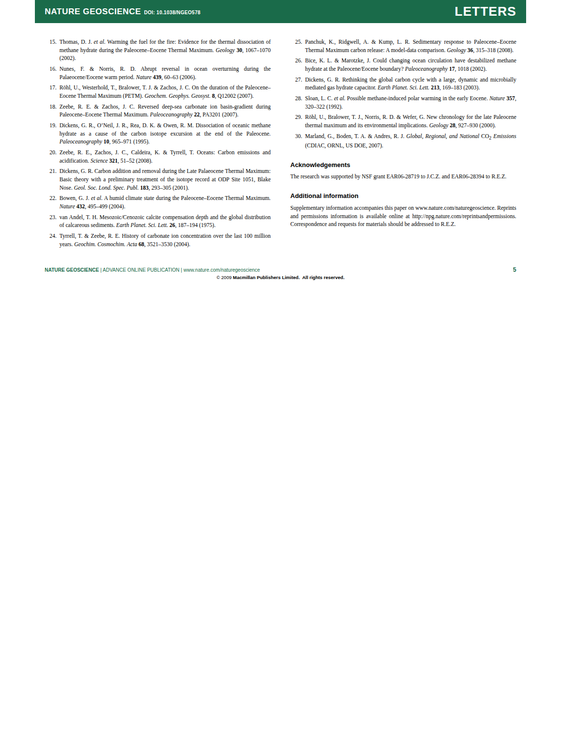NATURE GEOSCIENCE DOI: 10.1038/NGEO578
LETTERS
15. Thomas, D. J. et al. Warming the fuel for the fire: Evidence for the thermal dissociation of methane hydrate during the Paleocene–Eocene Thermal Maximum. Geology 30, 1067–1070 (2002).
16. Nunes, F. & Norris, R. D. Abrupt reversal in ocean overturning during the Palaeocene/Eocene warm period. Nature 439, 60–63 (2006).
17. Röhl, U., Westerhold, T., Bralower, T. J. & Zachos, J. C. On the duration of the Paleocene–Eocene Thermal Maximum (PETM). Geochem. Geophys. Geosyst. 8, Q12002 (2007).
18. Zeebe, R. E. & Zachos, J. C. Reversed deep-sea carbonate ion basin-gradient during Paleocene–Eocene Thermal Maximum. Paleoceanography 22, PA3201 (2007).
19. Dickens, G. R., O’Neil, J. R., Rea, D. K. & Owen, R. M. Dissociation of oceanic methane hydrate as a cause of the carbon isotope excursion at the end of the Paleocene. Paleoceanography 10, 965–971 (1995).
20. Zeebe, R. E., Zachos, J. C., Caldeira, K. & Tyrrell, T. Oceans: Carbon emissions and acidification. Science 321, 51–52 (2008).
21. Dickens, G. R. Carbon addition and removal during the Late Palaeocene Thermal Maximum: Basic theory with a preliminary treatment of the isotope record at ODP Site 1051, Blake Nose. Geol. Soc. Lond. Spec. Publ. 183, 293–305 (2001).
22. Bowen, G. J. et al. A humid climate state during the Paleocene–Eocene Thermal Maximum. Nature 432, 495–499 (2004).
23. van Andel, T. H. Mesozoic/Cenozoic calcite compensation depth and the global distribution of calcareous sediments. Earth Planet. Sci. Lett. 26, 187–194 (1975).
24. Tyrrell, T. & Zeebe, R. E. History of carbonate ion concentration over the last 100 million years. Geochim. Cosmochim. Acta 68, 3521–3530 (2004).
25. Panchuk, K., Ridgwell, A. & Kump, L. R. Sedimentary response to Paleocene–Eocene Thermal Maximum carbon release: A model-data comparison. Geology 36, 315–318 (2008).
26. Bice, K. L. & Marotzke, J. Could changing ocean circulation have destabilized methane hydrate at the Paleocene/Eocene boundary? Paleoceanography 17, 1018 (2002).
27. Dickens, G. R. Rethinking the global carbon cycle with a large, dynamic and microbially mediated gas hydrate capacitor. Earth Planet. Sci. Lett. 213, 169–183 (2003).
28. Sloan, L. C. et al. Possible methane-induced polar warming in the early Eocene. Nature 357, 320–322 (1992).
29. Röhl, U., Bralower, T. J., Norris, R. D. & Wefer, G. New chronology for the late Paleocene thermal maximum and its environmental implications. Geology 28, 927–930 (2000).
30. Marland, G., Boden, T. A. & Andres, R. J. Global, Regional, and National CO2 Emissions (CDIAC, ORNL, US DOE, 2007).
Acknowledgements
The research was supported by NSF grant EAR06-28719 to J.C.Z. and EAR06-28394 to R.E.Z.
Additional information
Supplementary information accompanies this paper on www.nature.com/naturegeoscience. Reprints and permissions information is available online at http://npg.nature.com/reprintsandpermissions. Correspondence and requests for materials should be addressed to R.E.Z.
NATURE GEOSCIENCE | ADVANCE ONLINE PUBLICATION | www.nature.com/naturegeoscience
5
© 2009 Macmillan Publishers Limited. All rights reserved.